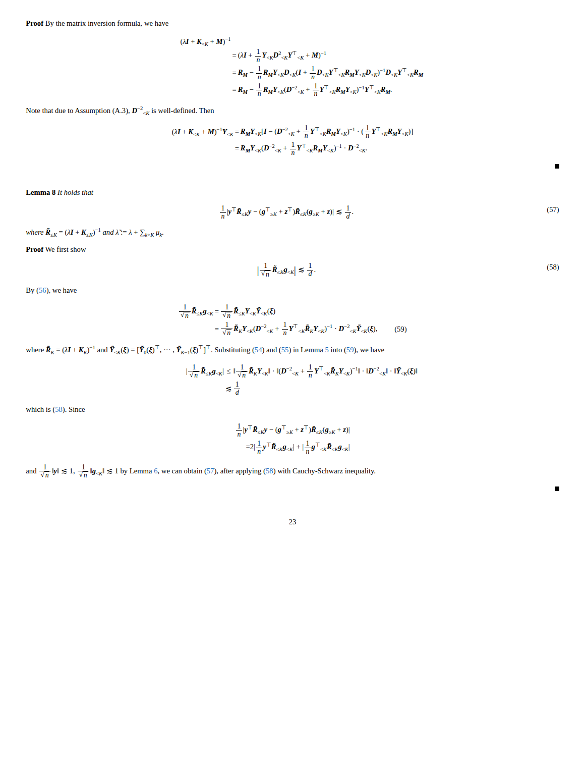Proof By the matrix inversion formula, we have
| ( λ I + K < K + M ) −1 | | |
| | = | ( λ I + 1 n Y < K D 2 < K Y ⊤ < K + M ) −1 |
| | = | R M − 1 n R M Y < K D < K ( I + 1 n D < K Y ⊤ < K R M Y < K D < K ) −1 D < K Y ⊤ < K R M |
| | = | R M − 1 n R M Y < K ( D −2 < K + 1 n Y ⊤ < K R M Y < K ) −1 Y ⊤ < K R M . |
Note that due to Assumption (A.3), D−2<K is well-defined. Then
| ( λ I + K < K + M ) −1 Y < K | = | R M Y < K [ I − ( D −2 < K + 1 n Y ⊤ < K R M Y < K ) −1 · ( 1 n Y ⊤ < K R M Y < K )] |
| | = | R M Y < K ( D −2 < K + 1 n Y ⊤ < K R M Y < K ) −1 · D −2 < K . |
Lemma 8 It holds that
(57) 1 n|y⊤R̃≤Ky − (g⊤≥K + z⊤)R̃≤K(g≥K + z)| ≲ 1 d.
where R̃≤K = (λ̃I + K≤K)−1 and λ̃ := λ + ∑k>K μk.
Proof We first show
(58) |1 n R̃≤Kg<K| ≲ 1 d.
By (56), we have
| 1 n R̃ ≤ K g < K | = | 1 n R̃ ≤ K Y < K Ỹ < K ( ξ ) | |
| | = | 1 n R̃ K Y < K ( D −2 < K + 1 n Y ⊤ < K R̃ K Y < K ) −1 · D −2 < K Ỹ < K ( ξ ), | (59) |
where R̃K = (λ̃I + KK)−1 and Ỹ<K(ξ) = [Ỹ0(ξ)⊤, ··· , ỸK−1(ξ)⊤]⊤. Substituting (54) and (55) in Lemma 5 into (59), we have
| / 1 n R̃ ≤ K g < K / | ≤ | ‖ 1 n R̃ K Y < K ‖ · ‖( D −2 < K + 1 n Y ⊤ < K R̃ K Y < K ) −1 ‖ · ‖ D −2 < K ‖ · ‖ Ỹ < K ( ξ )‖ |
| | ≲ | 1 d |
which is (58). Since
| 1 n / y ⊤ R̃ ≤ K y − ( g ⊤ ≥ K + z ⊤ ) R̃ ≤ K ( g ≥ K + z )/ |
| =2/ 1 n y ⊤ R̃ ≤ K g < K / + / 1 n g ⊤ < K R̃ ≤ K g < K / |
and 1 n‖y‖ ≲ 1, 1 n‖g<K‖ ≲ 1 by Lemma 6, we can obtain (57), after applying (58) with Cauchy-Schwarz inequality.
23